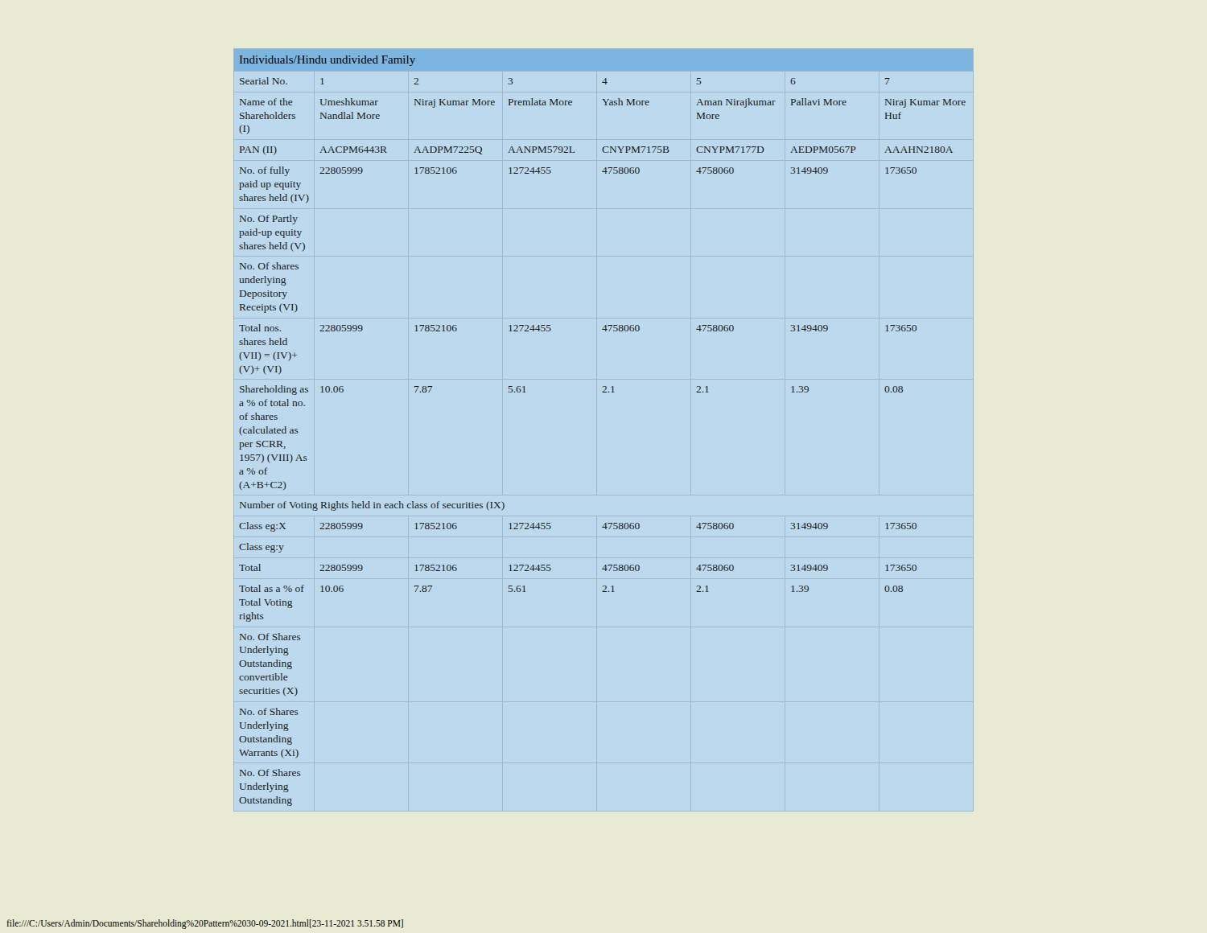| Individuals/Hindu undivided Family |
| Searial No. | 1 | 2 | 3 | 4 | 5 | 6 | 7 |
| Name of the Shareholders (I) | Umeshkumar Nandlal More | Niraj Kumar More | Premlata More | Yash More | Aman Nirajkumar More | Pallavi More | Niraj Kumar More Huf |
| PAN (II) | AACPM6443R | AADPM7225Q | AANPM5792L | CNYPM7175B | CNYPM7177D | AEDPM0567P | AAAHN2180A |
| No. of fully paid up equity shares held (IV) | 22805999 | 17852106 | 12724455 | 4758060 | 4758060 | 3149409 | 173650 |
| No. Of Partly paid-up equity shares held (V) | | | | | | | |
| No. Of shares underlying Depository Receipts (VI) | | | | | | | |
| Total nos. shares held (VII) = (IV)+(V)+ (VI) | 22805999 | 17852106 | 12724455 | 4758060 | 4758060 | 3149409 | 173650 |
| Shareholding as a % of total no. of shares (calculated as per SCRR, 1957) (VIII) As a % of (A+B+C2) | 10.06 | 7.87 | 5.61 | 2.1 | 2.1 | 1.39 | 0.08 |
| Number of Voting Rights held in each class of securities (IX) |
| Class eg:X | 22805999 | 17852106 | 12724455 | 4758060 | 4758060 | 3149409 | 173650 |
| Class eg:y | | | | | | | |
| Total | 22805999 | 17852106 | 12724455 | 4758060 | 4758060 | 3149409 | 173650 |
| Total as a % of Total Voting rights | 10.06 | 7.87 | 5.61 | 2.1 | 2.1 | 1.39 | 0.08 |
| No. Of Shares Underlying Outstanding convertible securities (X) | | | | | | | |
| No. of Shares Underlying Outstanding Warrants (Xi) | | | | | | | |
| No. Of Shares Underlying Outstanding | | | | | | | |
file:///C:/Users/Admin/Documents/Shareholding%20Pattern%2030-09-2021.html[23-11-2021 3.51.58 PM]